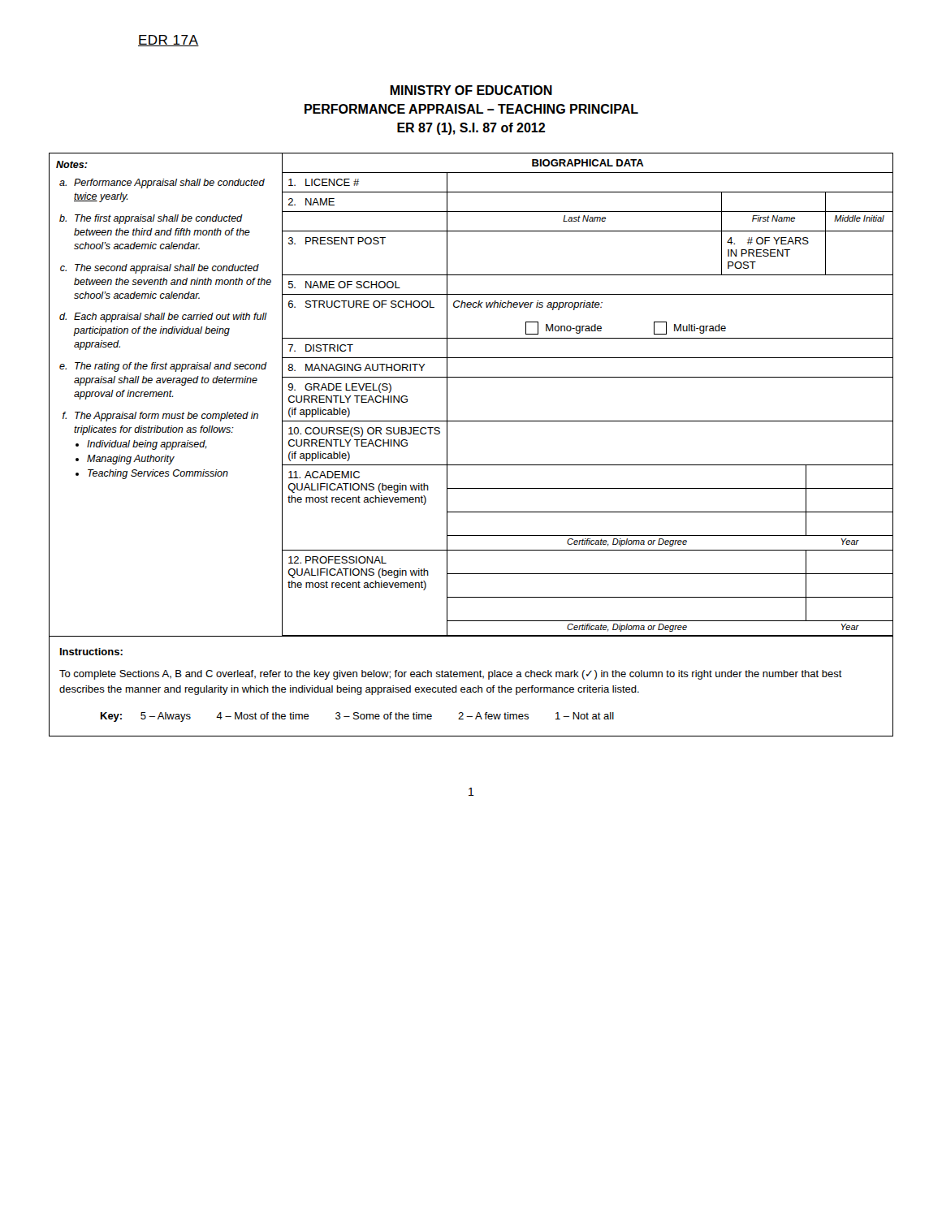EDR 17A
MINISTRY OF EDUCATION
PERFORMANCE APPRAISAL – TEACHING PRINCIPAL
ER 87 (1), S.I. 87 of 2012
| Notes: Performance Appraisal shall be conducted twice yearly. The first appraisal shall be conducted between the third and fifth month of the school’s academic calendar. The second appraisal shall be conducted between the seventh and ninth month of the school’s academic calendar. Each appraisal shall be carried out with full participation of the individual being appraised. The rating of the first appraisal and second appraisal shall be averaged to determine approval of increment. The Appraisal form must be completed in triplicates for distribution as follows: Individual being appraised, Managing Authority Teaching Services Commission | BIOGRAPHICAL DATA / 1. LICENCE # / / / 2. NAME / / / / / / Last Name / First Name / Middle Initial / / 3. PRESENT POST / / 4. # OF YEARS IN PRESENT POST / / / 5. NAME OF SCHOOL / / / 6. STRUCTURE OF SCHOOL / Check whichever is appropriate: Mono-grade Multi-grade / / 7. DISTRICT / / / 8. MANAGING AUTHORITY / / / 9. GRADE LEVEL(S) CURRENTLY TEACHING (if applicable) / / / 10. COURSE(S) OR SUBJECTS CURRENTLY TEACHING (if applicable) / / / 11. ACADEMIC QUALIFICATIONS (begin with the most recent achievement) / / Certificate, Diploma or Degree / Year / / / 12. PROFESSIONAL QUALIFICATIONS (begin with the most recent achievement) / / Certificate, Diploma or Degree / Year / / |
Instructions:
To complete Sections A, B and C overleaf, refer to the key given below; for each statement, place a check mark (✓) in the column to its right under the number that best describes the manner and regularity in which the individual being appraised executed each of the performance criteria listed.
Key: 5 – Always 4 – Most of the time 3 – Some of the time 2 – A few times 1 – Not at all
1